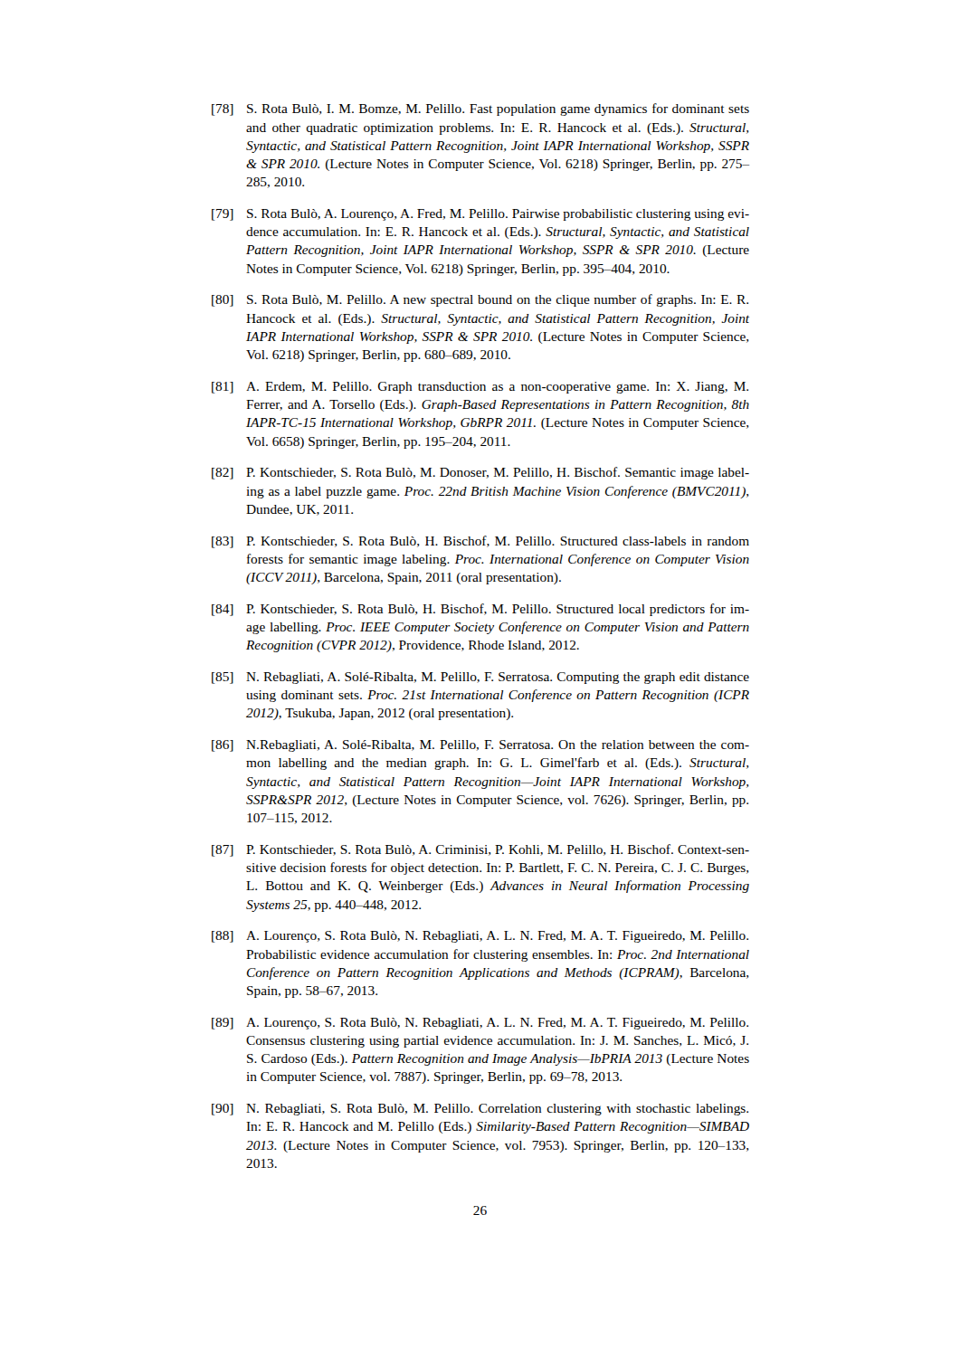[78] S. Rota Bulò, I. M. Bomze, M. Pelillo. Fast population game dynamics for dominant sets and other quadratic optimization problems. In: E. R. Hancock et al. (Eds.). Structural, Syntactic, and Statistical Pattern Recognition, Joint IAPR International Workshop, SSPR & SPR 2010. (Lecture Notes in Computer Science, Vol. 6218) Springer, Berlin, pp. 275–285, 2010.
[79] S. Rota Bulò, A. Lourenço, A. Fred, M. Pelillo. Pairwise probabilistic clustering using evidence accumulation. In: E. R. Hancock et al. (Eds.). Structural, Syntactic, and Statistical Pattern Recognition, Joint IAPR International Workshop, SSPR & SPR 2010. (Lecture Notes in Computer Science, Vol. 6218) Springer, Berlin, pp. 395–404, 2010.
[80] S. Rota Bulò, M. Pelillo. A new spectral bound on the clique number of graphs. In: E. R. Hancock et al. (Eds.). Structural, Syntactic, and Statistical Pattern Recognition, Joint IAPR International Workshop, SSPR & SPR 2010. (Lecture Notes in Computer Science, Vol. 6218) Springer, Berlin, pp. 680–689, 2010.
[81] A. Erdem, M. Pelillo. Graph transduction as a non-cooperative game. In: X. Jiang, M. Ferrer, and A. Torsello (Eds.). Graph-Based Representations in Pattern Recognition, 8th IAPR-TC-15 International Workshop, GbRPR 2011. (Lecture Notes in Computer Science, Vol. 6658) Springer, Berlin, pp. 195–204, 2011.
[82] P. Kontschieder, S. Rota Bulò, M. Donoser, M. Pelillo, H. Bischof. Semantic image labeling as a label puzzle game. Proc. 22nd British Machine Vision Conference (BMVC2011), Dundee, UK, 2011.
[83] P. Kontschieder, S. Rota Bulò, H. Bischof, M. Pelillo. Structured class-labels in random forests for semantic image labeling. Proc. International Conference on Computer Vision (ICCV 2011), Barcelona, Spain, 2011 (oral presentation).
[84] P. Kontschieder, S. Rota Bulò, H. Bischof, M. Pelillo. Structured local predictors for image labelling. Proc. IEEE Computer Society Conference on Computer Vision and Pattern Recognition (CVPR 2012), Providence, Rhode Island, 2012.
[85] N. Rebagliati, A. Solé-Ribalta, M. Pelillo, F. Serratosa. Computing the graph edit distance using dominant sets. Proc. 21st International Conference on Pattern Recognition (ICPR 2012), Tsukuba, Japan, 2012 (oral presentation).
[86] N.Rebagliati, A. Solé-Ribalta, M. Pelillo, F. Serratosa. On the relation between the common labelling and the median graph. In: G. L. Gimel'farb et al. (Eds.). Structural, Syntactic, and Statistical Pattern Recognition—Joint IAPR International Workshop, SSPR&SPR 2012, (Lecture Notes in Computer Science, vol. 7626). Springer, Berlin, pp. 107–115, 2012.
[87] P. Kontschieder, S. Rota Bulò, A. Criminisi, P. Kohli, M. Pelillo, H. Bischof. Context-sensitive decision forests for object detection. In: P. Bartlett, F. C. N. Pereira, C. J. C. Burges, L. Bottou and K. Q. Weinberger (Eds.) Advances in Neural Information Processing Systems 25, pp. 440–448, 2012.
[88] A. Lourenço, S. Rota Bulò, N. Rebagliati, A. L. N. Fred, M. A. T. Figueiredo, M. Pelillo. Probabilistic evidence accumulation for clustering ensembles. In: Proc. 2nd International Conference on Pattern Recognition Applications and Methods (ICPRAM), Barcelona, Spain, pp. 58–67, 2013.
[89] A. Lourenço, S. Rota Bulò, N. Rebagliati, A. L. N. Fred, M. A. T. Figueiredo, M. Pelillo. Consensus clustering using partial evidence accumulation. In: J. M. Sanches, L. Micó, J. S. Cardoso (Eds.). Pattern Recognition and Image Analysis—IbPRIA 2013 (Lecture Notes in Computer Science, vol. 7887). Springer, Berlin, pp. 69–78, 2013.
[90] N. Rebagliati, S. Rota Bulò, M. Pelillo. Correlation clustering with stochastic labelings. In: E. R. Hancock and M. Pelillo (Eds.) Similarity-Based Pattern Recognition—SIMBAD 2013. (Lecture Notes in Computer Science, vol. 7953). Springer, Berlin, pp. 120–133, 2013.
26